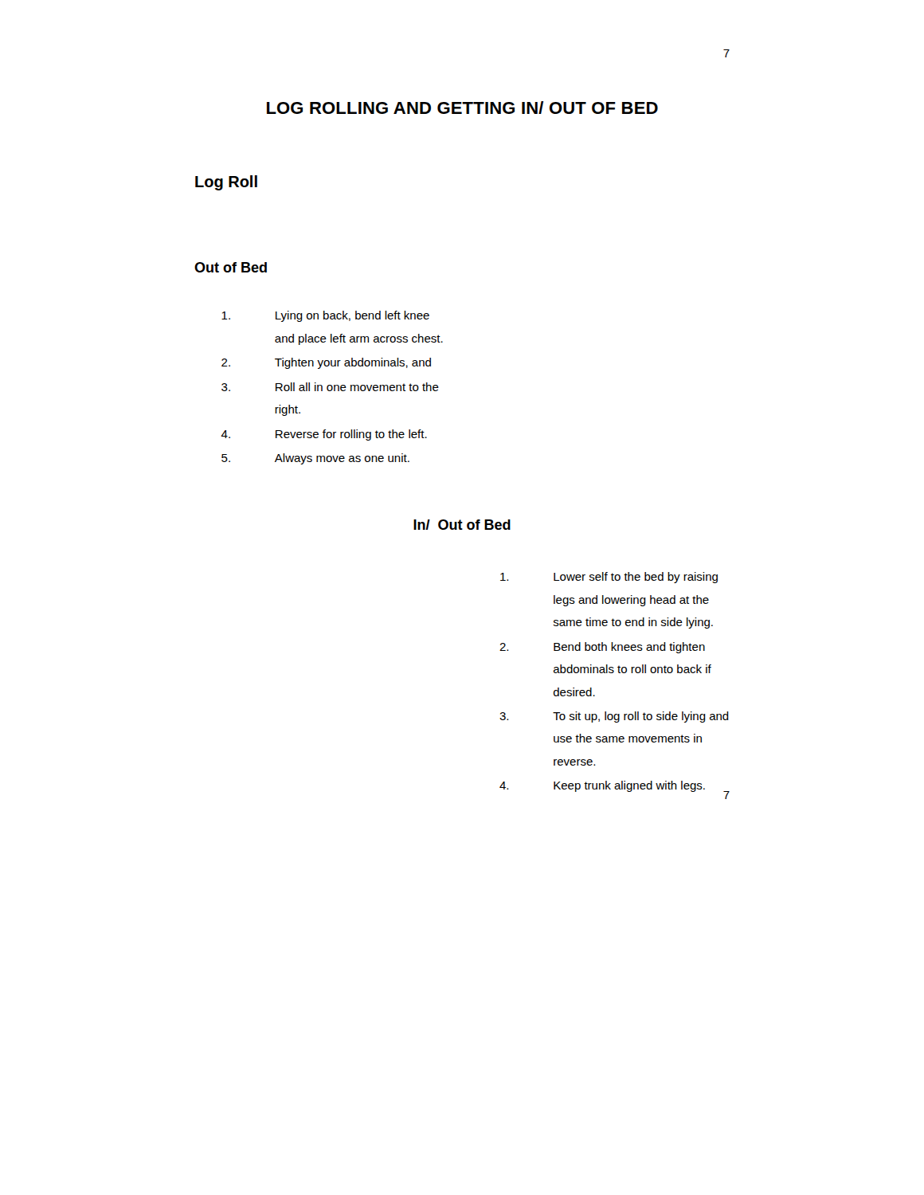7
LOG ROLLING AND GETTING IN/ OUT OF BED
Log Roll
Out of Bed
1. Lying on back, bend left knee and place left arm across chest.
2. Tighten your abdominals, and
3. Roll all in one movement to the right.
4. Reverse for rolling to the left.
5. Always move as one unit.
In/ Out of Bed
1. Lower self to the bed by raising legs and lowering head at the same time to end in side lying.
2. Bend both knees and tighten abdominals to roll onto back if desired.
3. To sit up, log roll to side lying and use the same movements in reverse.
4. Keep trunk aligned with legs.
7